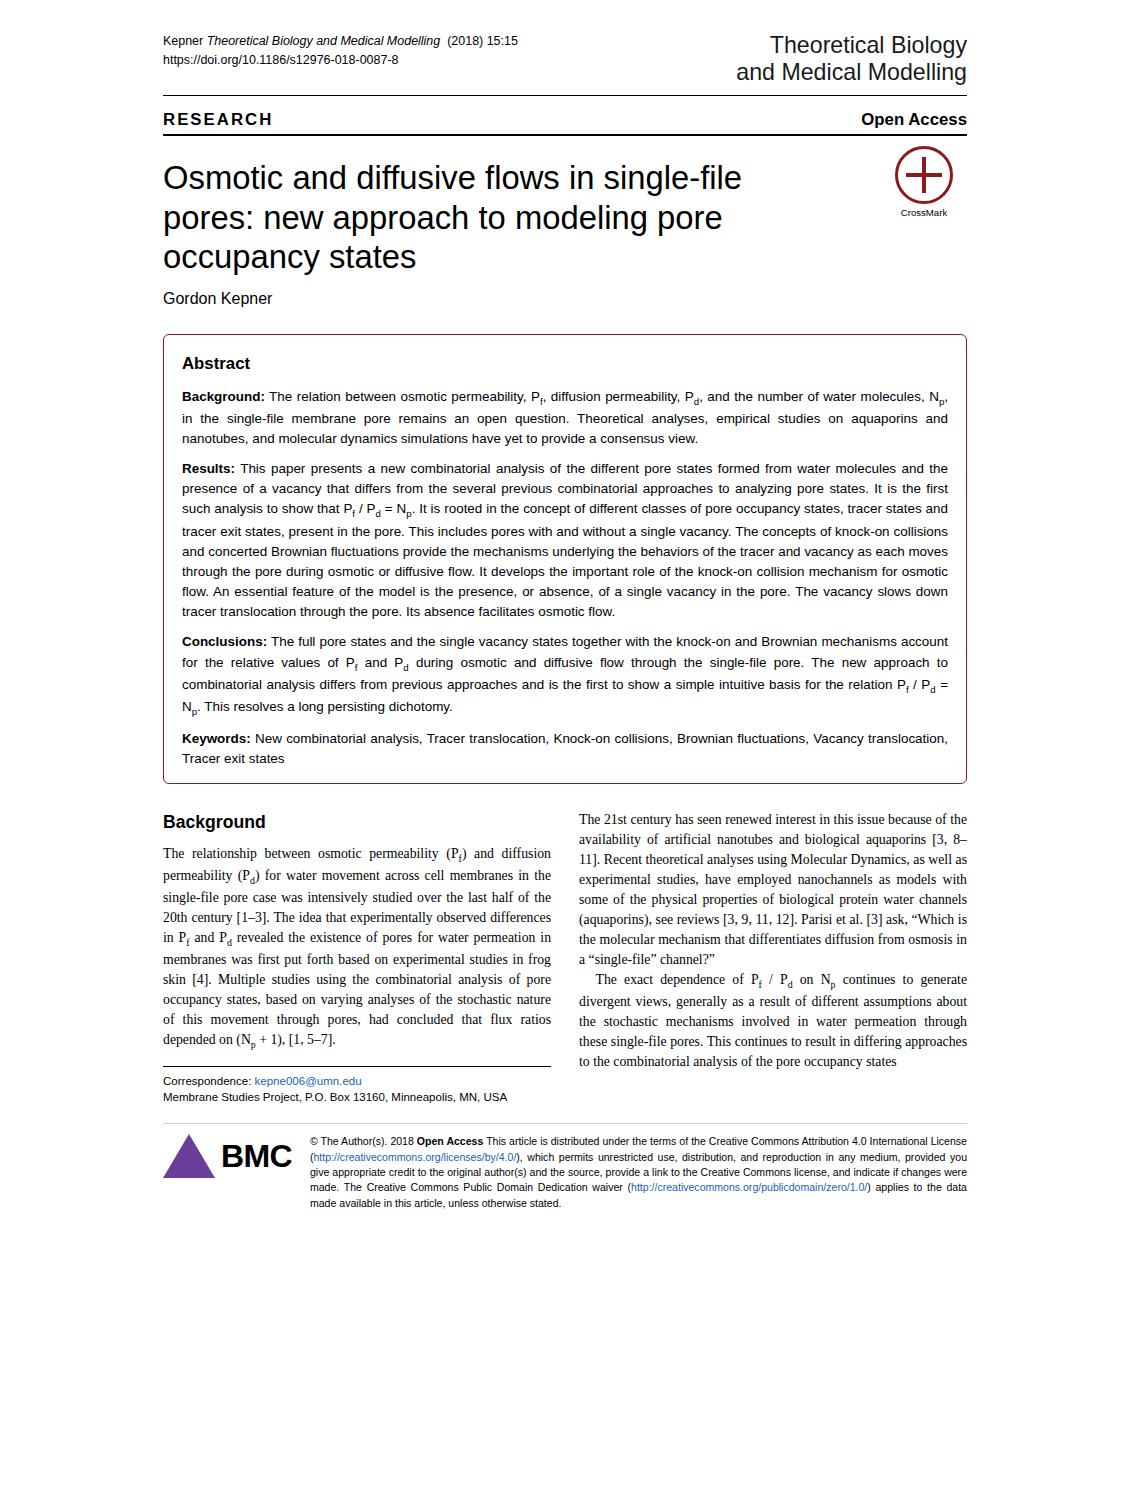Kepner Theoretical Biology and Medical Modelling (2018) 15:15
https://doi.org/10.1186/s12976-018-0087-8
Theoretical Biology
and Medical Modelling
RESEARCH
Open Access
CrossMark
Osmotic and diffusive flows in single-file pores: new approach to modeling pore occupancy states
Gordon Kepner
Abstract
Background: The relation between osmotic permeability, Pf, diffusion permeability, Pd, and the number of water molecules, Np, in the single-file membrane pore remains an open question. Theoretical analyses, empirical studies on aquaporins and nanotubes, and molecular dynamics simulations have yet to provide a consensus view.
Results: This paper presents a new combinatorial analysis of the different pore states formed from water molecules and the presence of a vacancy that differs from the several previous combinatorial approaches to analyzing pore states. It is the first such analysis to show that Pf / Pd = Np. It is rooted in the concept of different classes of pore occupancy states, tracer states and tracer exit states, present in the pore. This includes pores with and without a single vacancy. The concepts of knock-on collisions and concerted Brownian fluctuations provide the mechanisms underlying the behaviors of the tracer and vacancy as each moves through the pore during osmotic or diffusive flow. It develops the important role of the knock-on collision mechanism for osmotic flow. An essential feature of the model is the presence, or absence, of a single vacancy in the pore. The vacancy slows down tracer translocation through the pore. Its absence facilitates osmotic flow.
Conclusions: The full pore states and the single vacancy states together with the knock-on and Brownian mechanisms account for the relative values of Pf and Pd during osmotic and diffusive flow through the single-file pore. The new approach to combinatorial analysis differs from previous approaches and is the first to show a simple intuitive basis for the relation Pf / Pd = Np. This resolves a long persisting dichotomy.
Keywords: New combinatorial analysis, Tracer translocation, Knock-on collisions, Brownian fluctuations, Vacancy translocation, Tracer exit states
Background
The relationship between osmotic permeability (Pf) and diffusion permeability (Pd) for water movement across cell membranes in the single-file pore case was intensively studied over the last half of the 20th century [1–3]. The idea that experimentally observed differences in Pf and Pd revealed the existence of pores for water permeation in membranes was first put forth based on experimental studies in frog skin [4]. Multiple studies using the combinatorial analysis of pore occupancy states, based on varying analyses of the stochastic nature of this movement through pores, had concluded that flux ratios depended on (Np + 1), [1, 5–7].
Correspondence: kepne006@umn.edu
Membrane Studies Project, P.O. Box 13160, Minneapolis, MN, USA
The 21st century has seen renewed interest in this issue because of the availability of artificial nanotubes and biological aquaporins [3, 8–11]. Recent theoretical analyses using Molecular Dynamics, as well as experimental studies, have employed nanochannels as models with some of the physical properties of biological protein water channels (aquaporins), see reviews [3, 9, 11, 12]. Parisi et al. [3] ask, “Which is the molecular mechanism that differentiates diffusion from osmosis in a “single-file” channel?”
The exact dependence of Pf / Pd on Np continues to generate divergent views, generally as a result of different assumptions about the stochastic mechanisms involved in water permeation through these single-file pores. This continues to result in differing approaches to the combinatorial analysis of the pore occupancy states
BMC
© The Author(s). 2018 Open Access This article is distributed under the terms of the Creative Commons Attribution 4.0 International License (http://creativecommons.org/licenses/by/4.0/), which permits unrestricted use, distribution, and reproduction in any medium, provided you give appropriate credit to the original author(s) and the source, provide a link to the Creative Commons license, and indicate if changes were made. The Creative Commons Public Domain Dedication waiver (http://creativecommons.org/publicdomain/zero/1.0/) applies to the data made available in this article, unless otherwise stated.